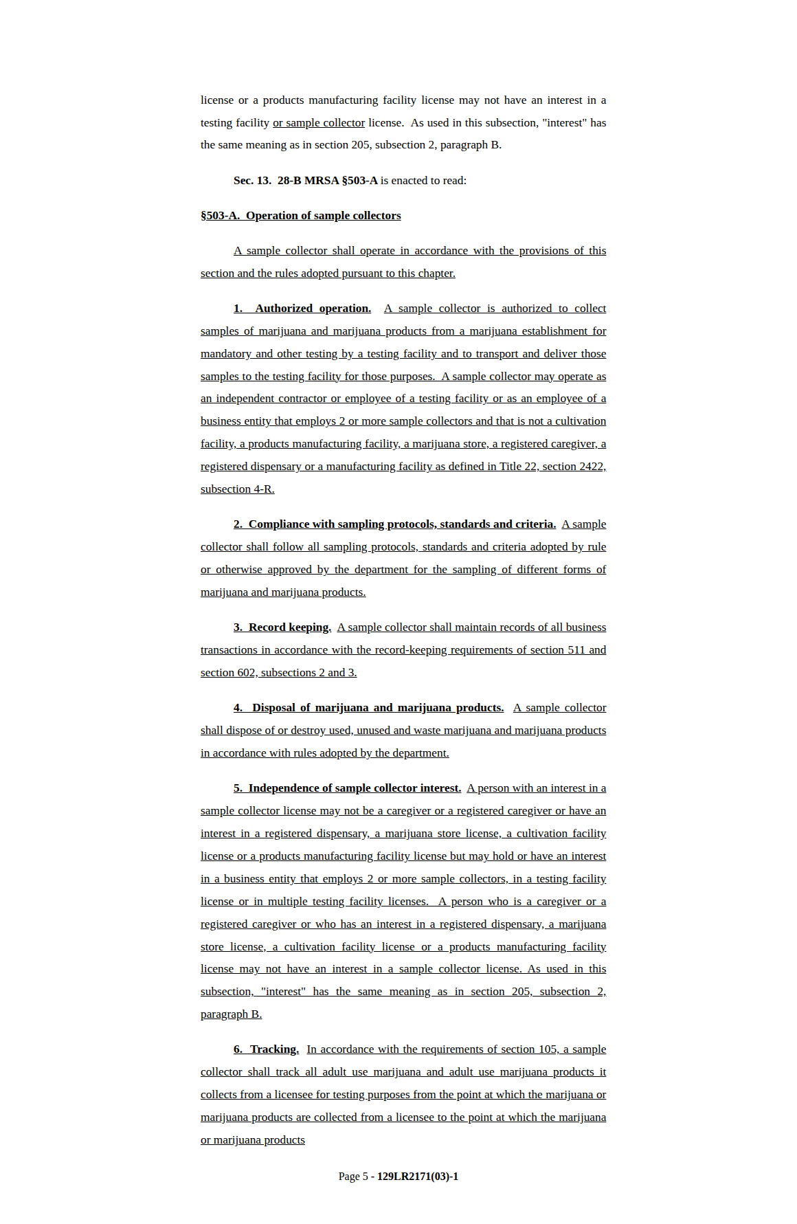license or a products manufacturing facility license may not have an interest in a testing facility or sample collector license. As used in this subsection, "interest" has the same meaning as in section 205, subsection 2, paragraph B.
Sec. 13. 28-B MRSA §503-A is enacted to read:
§503-A. Operation of sample collectors
A sample collector shall operate in accordance with the provisions of this section and the rules adopted pursuant to this chapter.
1. Authorized operation. A sample collector is authorized to collect samples of marijuana and marijuana products from a marijuana establishment for mandatory and other testing by a testing facility and to transport and deliver those samples to the testing facility for those purposes. A sample collector may operate as an independent contractor or employee of a testing facility or as an employee of a business entity that employs 2 or more sample collectors and that is not a cultivation facility, a products manufacturing facility, a marijuana store, a registered caregiver, a registered dispensary or a manufacturing facility as defined in Title 22, section 2422, subsection 4-R.
2. Compliance with sampling protocols, standards and criteria. A sample collector shall follow all sampling protocols, standards and criteria adopted by rule or otherwise approved by the department for the sampling of different forms of marijuana and marijuana products.
3. Record keeping. A sample collector shall maintain records of all business transactions in accordance with the record-keeping requirements of section 511 and section 602, subsections 2 and 3.
4. Disposal of marijuana and marijuana products. A sample collector shall dispose of or destroy used, unused and waste marijuana and marijuana products in accordance with rules adopted by the department.
5. Independence of sample collector interest. A person with an interest in a sample collector license may not be a caregiver or a registered caregiver or have an interest in a registered dispensary, a marijuana store license, a cultivation facility license or a products manufacturing facility license but may hold or have an interest in a business entity that employs 2 or more sample collectors, in a testing facility license or in multiple testing facility licenses. A person who is a caregiver or a registered caregiver or who has an interest in a registered dispensary, a marijuana store license, a cultivation facility license or a products manufacturing facility license may not have an interest in a sample collector license. As used in this subsection, "interest" has the same meaning as in section 205, subsection 2, paragraph B.
6. Tracking. In accordance with the requirements of section 105, a sample collector shall track all adult use marijuana and adult use marijuana products it collects from a licensee for testing purposes from the point at which the marijuana or marijuana products are collected from a licensee to the point at which the marijuana or marijuana products
Page 5 - 129LR2171(03)-1